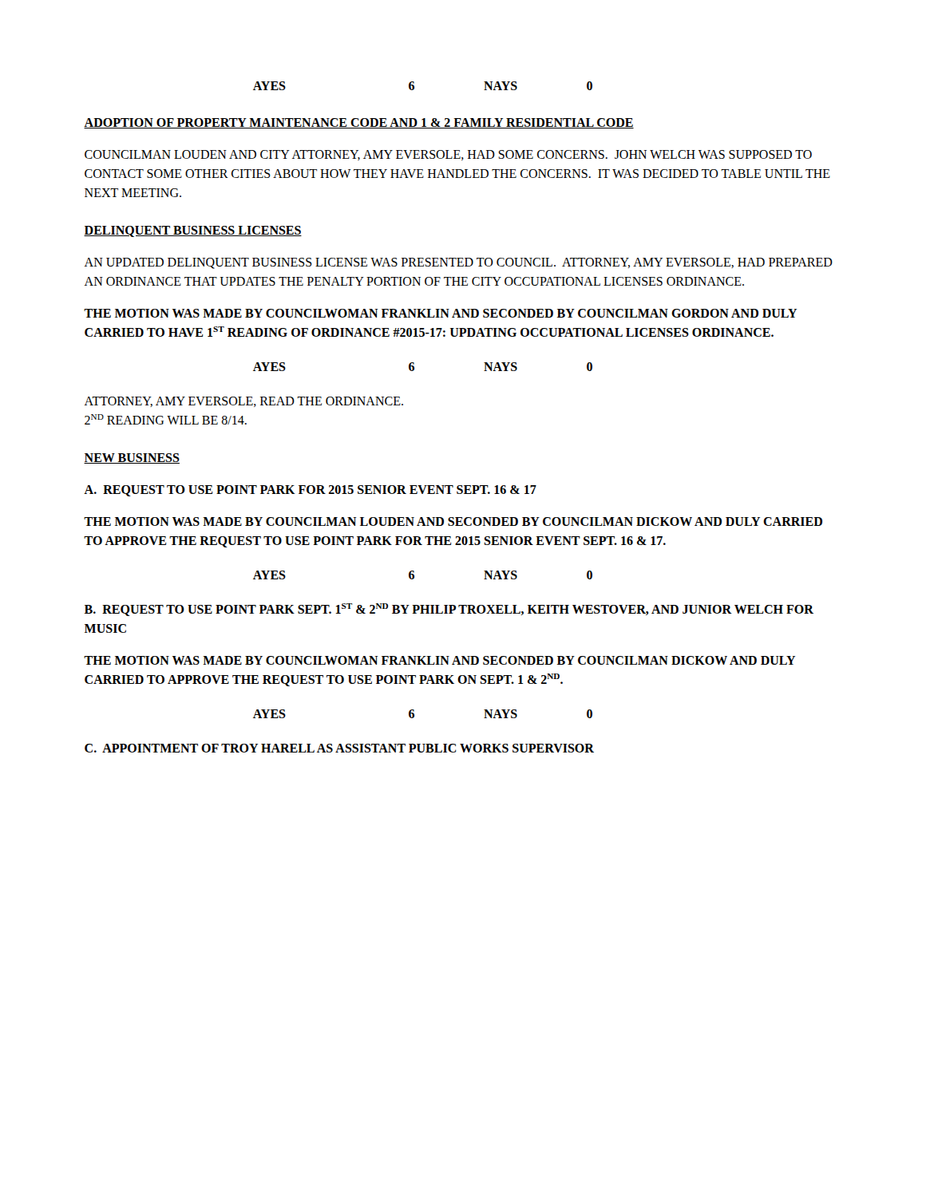AYES 6 NAYS 0
Adoption of Property Maintenance Code and 1 & 2 Family Residential Code
Councilman Louden and City Attorney, Amy Eversole, had some concerns. John Welch was supposed to contact some other cities about how they have handled the concerns. It was decided to table until the next meeting.
Delinquent Business Licenses
An updated delinquent business license was presented to Council. Attorney, Amy Eversole, had prepared an ordinance that updates the penalty portion of the City Occupational Licenses Ordinance.
The motion was made by Councilwoman Franklin and seconded by Councilman Gordon and duly carried to have 1st reading of Ordinance #2015-17: Updating Occupational Licenses Ordinance.
AYES 6 NAYS 0
Attorney, Amy Eversole, read the ordinance.
2nd reading will be 8/14.
New Business
A. Request to use Point Park for 2015 Senior Event Sept. 16 & 17
The motion was made by Councilman Louden and seconded by Councilman Dickow and duly carried to approve the request to use Point Park for the 2015 Senior Event Sept. 16 & 17.
AYES 6 NAYS 0
B. Request to use Point Park Sept. 1st & 2nd by Philip Troxell, Keith Westover, and Junior Welch for music
The motion was made by Councilwoman Franklin and seconded by Councilman Dickow and duly carried to approve the request to use Point Park on Sept. 1 & 2nd.
AYES 6 NAYS 0
C. Appointment of Troy Harell as Assistant Public Works Supervisor